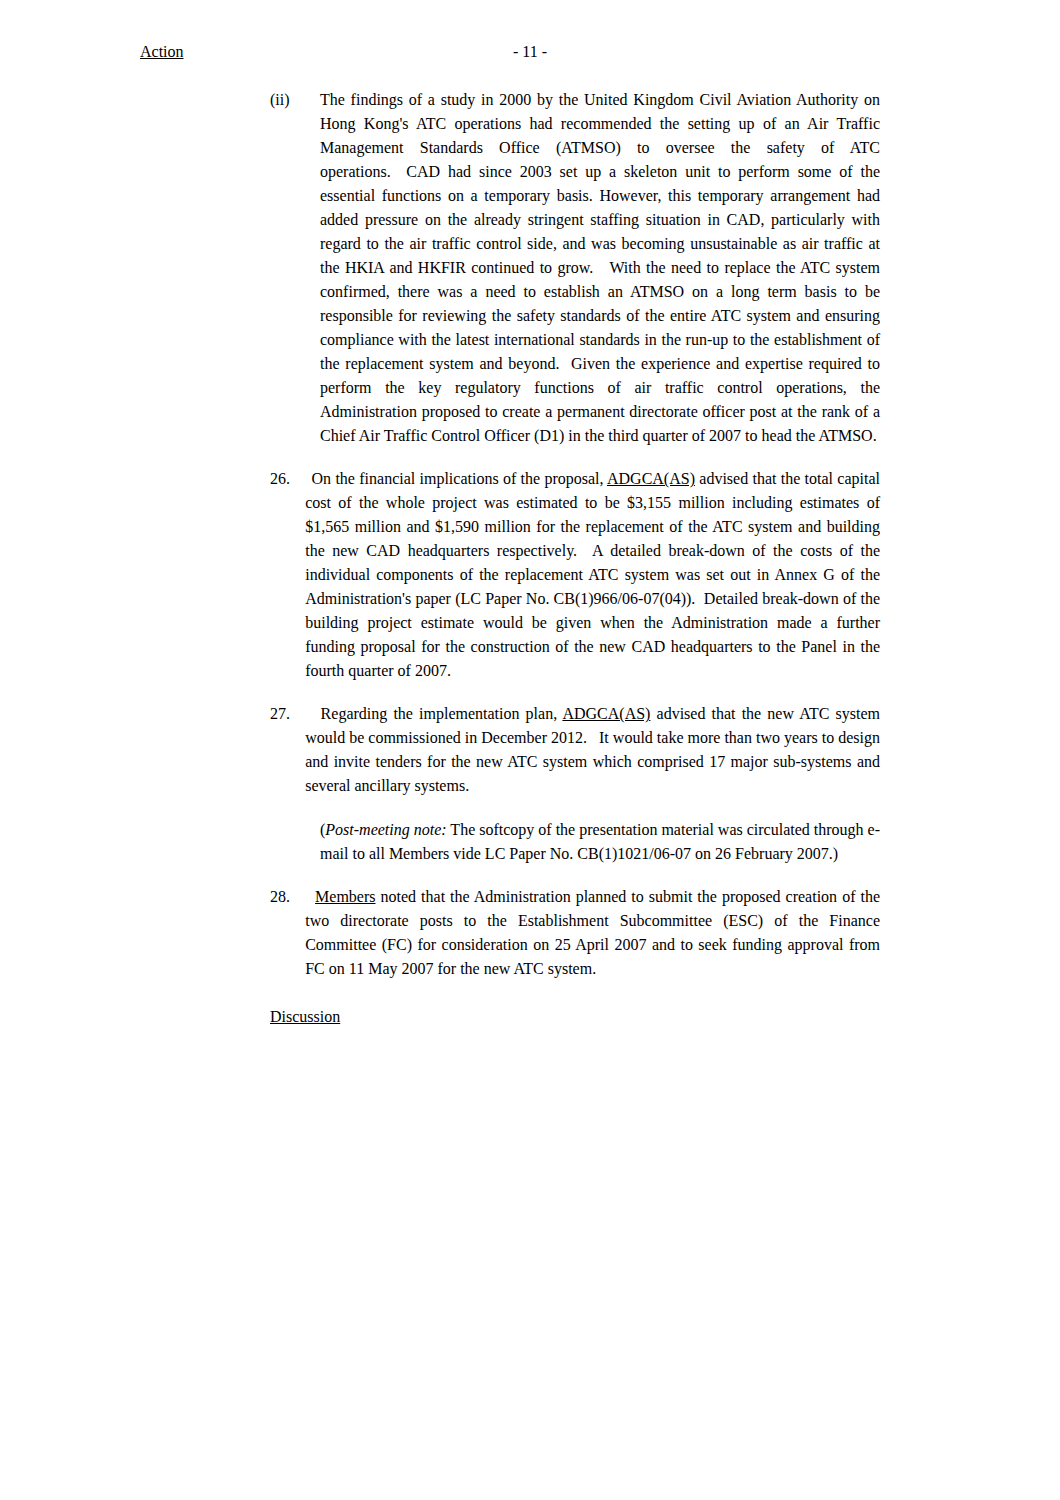Action
- 11 -
(ii)
The findings of a study in 2000 by the United Kingdom Civil Aviation Authority on Hong Kong's ATC operations had recommended the setting up of an Air Traffic Management Standards Office (ATMSO) to oversee the safety of ATC operations. CAD had since 2003 set up a skeleton unit to perform some of the essential functions on a temporary basis. However, this temporary arrangement had added pressure on the already stringent staffing situation in CAD, particularly with regard to the air traffic control side, and was becoming unsustainable as air traffic at the HKIA and HKFIR continued to grow. With the need to replace the ATC system confirmed, there was a need to establish an ATMSO on a long term basis to be responsible for reviewing the safety standards of the entire ATC system and ensuring compliance with the latest international standards in the run-up to the establishment of the replacement system and beyond. Given the experience and expertise required to perform the key regulatory functions of air traffic control operations, the Administration proposed to create a permanent directorate officer post at the rank of a Chief Air Traffic Control Officer (D1) in the third quarter of 2007 to head the ATMSO.
26. On the financial implications of the proposal, ADGCA(AS) advised that the total capital cost of the whole project was estimated to be $3,155 million including estimates of $1,565 million and $1,590 million for the replacement of the ATC system and building the new CAD headquarters respectively. A detailed break-down of the costs of the individual components of the replacement ATC system was set out in Annex G of the Administration's paper (LC Paper No. CB(1)966/06-07(04)). Detailed break-down of the building project estimate would be given when the Administration made a further funding proposal for the construction of the new CAD headquarters to the Panel in the fourth quarter of 2007.
27. Regarding the implementation plan, ADGCA(AS) advised that the new ATC system would be commissioned in December 2012. It would take more than two years to design and invite tenders for the new ATC system which comprised 17 major sub-systems and several ancillary systems.
(Post-meeting note: The softcopy of the presentation material was circulated through e-mail to all Members vide LC Paper No. CB(1)1021/06-07 on 26 February 2007.)
28. Members noted that the Administration planned to submit the proposed creation of the two directorate posts to the Establishment Subcommittee (ESC) of the Finance Committee (FC) for consideration on 25 April 2007 and to seek funding approval from FC on 11 May 2007 for the new ATC system.
Discussion